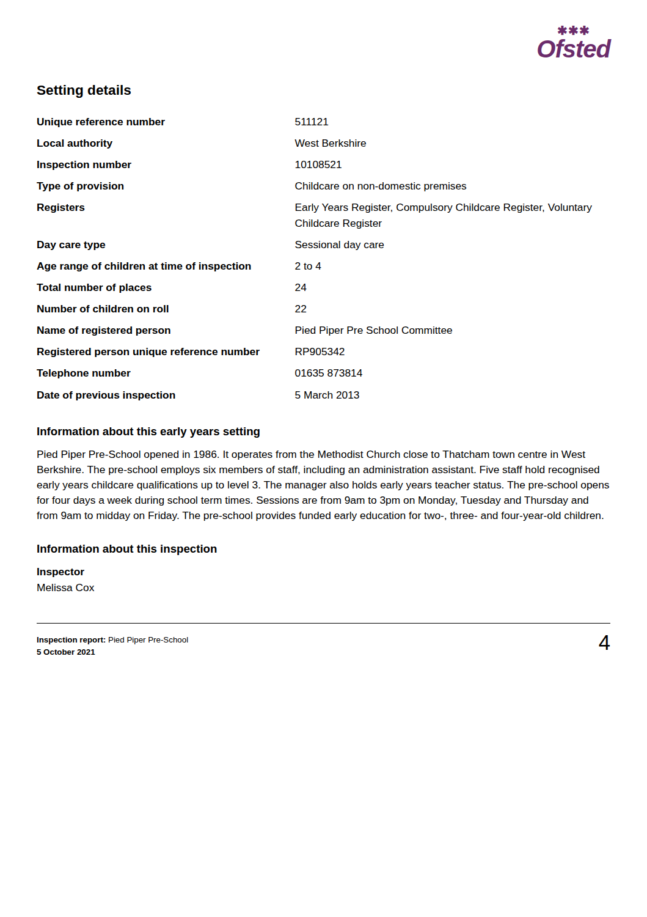✱✱✱
Ofsted
Setting details
| Unique reference number | 511121 |
| Local authority | West Berkshire |
| Inspection number | 10108521 |
| Type of provision | Childcare on non-domestic premises |
| Registers | Early Years Register, Compulsory Childcare Register, Voluntary Childcare Register |
| Day care type | Sessional day care |
| Age range of children at time of inspection | 2 to 4 |
| Total number of places | 24 |
| Number of children on roll | 22 |
| Name of registered person | Pied Piper Pre School Committee |
| Registered person unique reference number | RP905342 |
| Telephone number | 01635 873814 |
| Date of previous inspection | 5 March 2013 |
Information about this early years setting
Pied Piper Pre-School opened in 1986. It operates from the Methodist Church close to Thatcham town centre in West Berkshire. The pre-school employs six members of staff, including an administration assistant. Five staff hold recognised early years childcare qualifications up to level 3. The manager also holds early years teacher status. The pre-school opens for four days a week during school term times. Sessions are from 9am to 3pm on Monday, Tuesday and Thursday and from 9am to midday on Friday. The pre-school provides funded early education for two-, three- and four-year-old children.
Information about this inspection
Inspector
Melissa Cox
Inspection report: Pied Piper Pre-School
5 October 2021
4